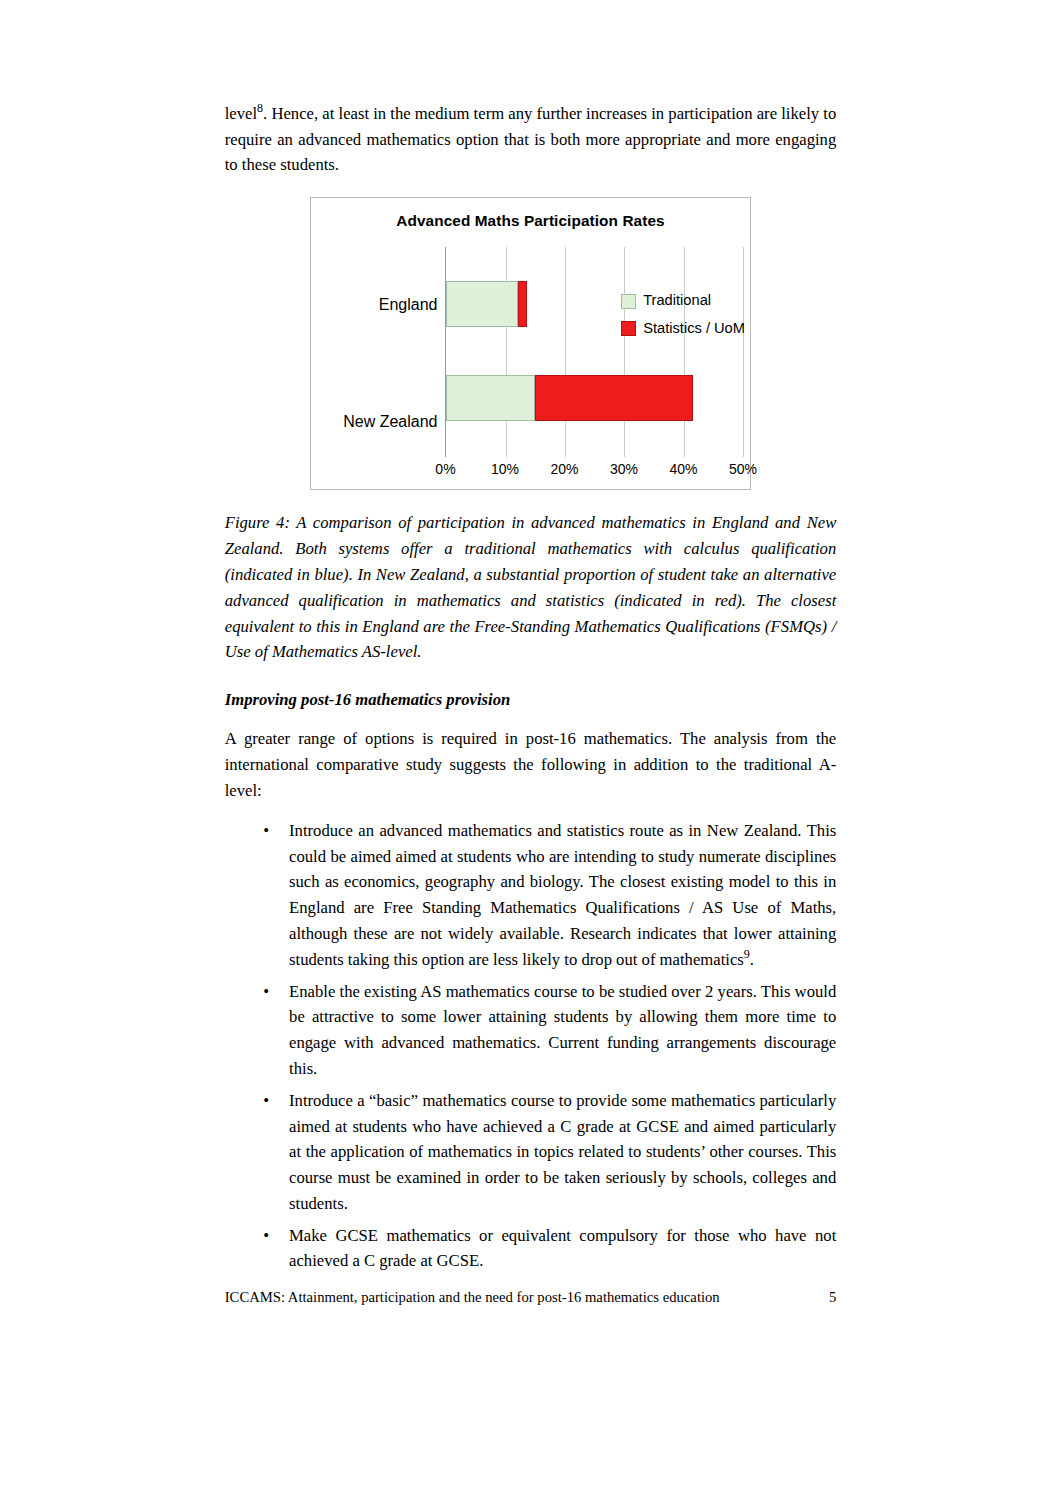level8. Hence, at least in the medium term any further increases in participation are likely to require an advanced mathematics option that is both more appropriate and more engaging to these students.
Advanced Maths Participation Rates
England
New Zealand
0% 10% 20% 30% 40% 50%
Traditional
Statistics / UoM
Figure 4: A comparison of participation in advanced mathematics in England and New Zealand. Both systems offer a traditional mathematics with calculus qualification (indicated in blue). In New Zealand, a substantial proportion of student take an alternative advanced qualification in mathematics and statistics (indicated in red). The closest equivalent to this in England are the Free-Standing Mathematics Qualifications (FSMQs) / Use of Mathematics AS-level.
Improving post-16 mathematics provision
A greater range of options is required in post-16 mathematics. The analysis from the international comparative study suggests the following in addition to the traditional A-level:
Introduce an advanced mathematics and statistics route as in New Zealand. This could be aimed aimed at students who are intending to study numerate disciplines such as economics, geography and biology. The closest existing model to this in England are Free Standing Mathematics Qualifications / AS Use of Maths, although these are not widely available. Research indicates that lower attaining students taking this option are less likely to drop out of mathematics9.
Enable the existing AS mathematics course to be studied over 2 years. This would be attractive to some lower attaining students by allowing them more time to engage with advanced mathematics. Current funding arrangements discourage this.
Introduce a “basic” mathematics course to provide some mathematics particularly aimed at students who have achieved a C grade at GCSE and aimed particularly at the application of mathematics in topics related to students’ other courses. This course must be examined in order to be taken seriously by schools, colleges and students.
Make GCSE mathematics or equivalent compulsory for those who have not achieved a C grade at GCSE.
ICCAMS: Attainment, participation and the need for post-16 mathematics education 5